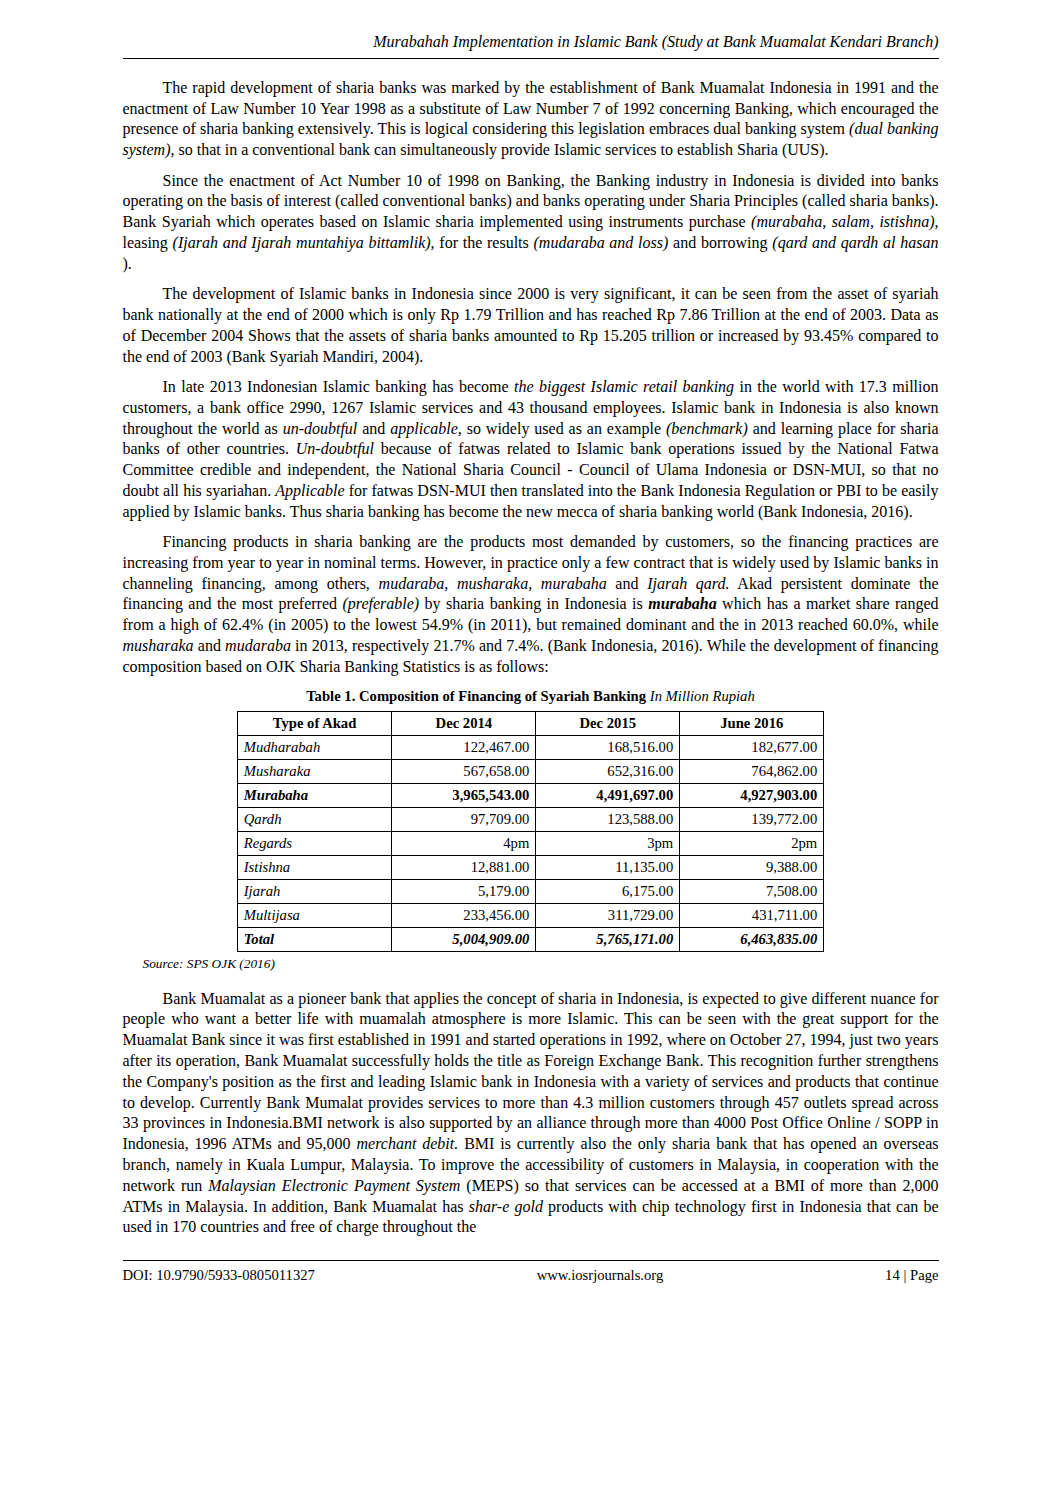Murabahah Implementation in Islamic Bank (Study at Bank Muamalat Kendari Branch)
The rapid development of sharia banks was marked by the establishment of Bank Muamalat Indonesia in 1991 and the enactment of Law Number 10 Year 1998 as a substitute of Law Number 7 of 1992 concerning Banking, which encouraged the presence of sharia banking extensively. This is logical considering this legislation embraces dual banking system (dual banking system), so that in a conventional bank can simultaneously provide Islamic services to establish Sharia (UUS).
Since the enactment of Act Number 10 of 1998 on Banking, the Banking industry in Indonesia is divided into banks operating on the basis of interest (called conventional banks) and banks operating under Sharia Principles (called sharia banks). Bank Syariah which operates based on Islamic sharia implemented using instruments purchase (murabaha, salam, istishna), leasing (Ijarah and Ijarah muntahiya bittamlik), for the results (mudaraba and loss) and borrowing (qard and qardh al hasan ).
The development of Islamic banks in Indonesia since 2000 is very significant, it can be seen from the asset of syariah bank nationally at the end of 2000 which is only Rp 1.79 Trillion and has reached Rp 7.86 Trillion at the end of 2003. Data as of December 2004 Shows that the assets of sharia banks amounted to Rp 15.205 trillion or increased by 93.45% compared to the end of 2003 (Bank Syariah Mandiri, 2004).
In late 2013 Indonesian Islamic banking has become the biggest Islamic retail banking in the world with 17.3 million customers, a bank office 2990, 1267 Islamic services and 43 thousand employees. Islamic bank in Indonesia is also known throughout the world as un-doubtful and applicable, so widely used as an example (benchmark) and learning place for sharia banks of other countries. Un-doubtful because of fatwas related to Islamic bank operations issued by the National Fatwa Committee credible and independent, the National Sharia Council - Council of Ulama Indonesia or DSN-MUI, so that no doubt all his syariahan. Applicable for fatwas DSN-MUI then translated into the Bank Indonesia Regulation or PBI to be easily applied by Islamic banks. Thus sharia banking has become the new mecca of sharia banking world (Bank Indonesia, 2016).
Financing products in sharia banking are the products most demanded by customers, so the financing practices are increasing from year to year in nominal terms. However, in practice only a few contract that is widely used by Islamic banks in channeling financing, among others, mudaraba, musharaka, murabaha and Ijarah qard. Akad persistent dominate the financing and the most preferred (preferable) by sharia banking in Indonesia is murabaha which has a market share ranged from a high of 62.4% (in 2005) to the lowest 54.9% (in 2011), but remained dominant and the in 2013 reached 60.0%, while musharaka and mudaraba in 2013, respectively 21.7% and 7.4%. (Bank Indonesia, 2016). While the development of financing composition based on OJK Sharia Banking Statistics is as follows:
Table 1. Composition of Financing of Syariah Banking In Million Rupiah
| Type of Akad | Dec 2014 | Dec 2015 | June 2016 |
| --- | --- | --- | --- |
| Mudharabah | 122,467.00 | 168,516.00 | 182,677.00 |
| Musharaka | 567,658.00 | 652,316.00 | 764,862.00 |
| Murabaha | 3,965,543.00 | 4,491,697.00 | 4,927,903.00 |
| Qardh | 97,709.00 | 123,588.00 | 139,772.00 |
| Regards | 4pm | 3pm | 2pm |
| Istishna | 12,881.00 | 11,135.00 | 9,388.00 |
| Ijarah | 5,179.00 | 6,175.00 | 7,508.00 |
| Multijasa | 233,456.00 | 311,729.00 | 431,711.00 |
| Total | 5,004,909.00 | 5,765,171.00 | 6,463,835.00 |
Source: SPS OJK (2016)
Bank Muamalat as a pioneer bank that applies the concept of sharia in Indonesia, is expected to give different nuance for people who want a better life with muamalah atmosphere is more Islamic. This can be seen with the great support for the Muamalat Bank since it was first established in 1991 and started operations in 1992, where on October 27, 1994, just two years after its operation, Bank Muamalat successfully holds the title as Foreign Exchange Bank. This recognition further strengthens the Company's position as the first and leading Islamic bank in Indonesia with a variety of services and products that continue to develop. Currently Bank Mumalat provides services to more than 4.3 million customers through 457 outlets spread across 33 provinces in Indonesia.BMI network is also supported by an alliance through more than 4000 Post Office Online / SOPP in Indonesia, 1996 ATMs and 95,000 merchant debit. BMI is currently also the only sharia bank that has opened an overseas branch, namely in Kuala Lumpur, Malaysia. To improve the accessibility of customers in Malaysia, in cooperation with the network run Malaysian Electronic Payment System (MEPS) so that services can be accessed at a BMI of more than 2,000 ATMs in Malaysia. In addition, Bank Muamalat has shar-e gold products with chip technology first in Indonesia that can be used in 170 countries and free of charge throughout the
DOI: 10.9790/5933-0805011327 www.iosrjournals.org 14 | Page